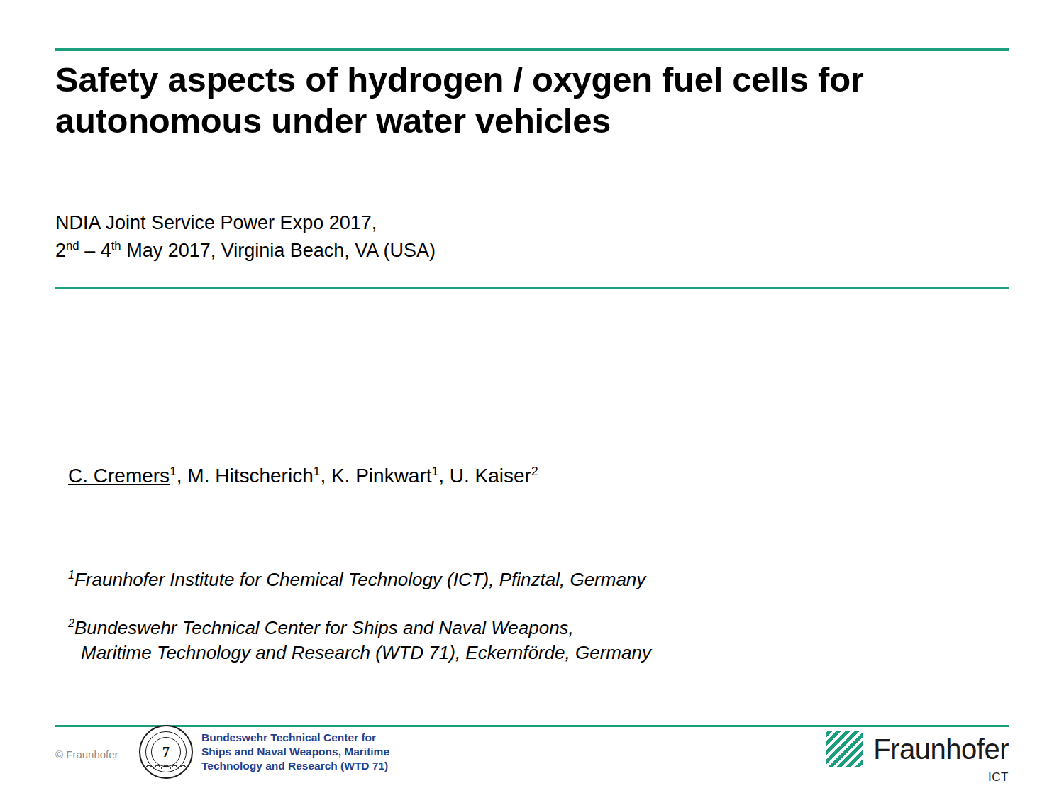Safety aspects of hydrogen / oxygen fuel cells for autonomous under water vehicles
NDIA Joint Service Power Expo 2017,
2nd – 4th May 2017, Virginia Beach, VA (USA)
C. Cremers1, M. Hitscherich1, K. Pinkwart1, U. Kaiser2
1Fraunhofer Institute for Chemical Technology (ICT), Pfinztal, Germany
2Bundeswehr Technical Center for Ships and Naval Weapons, Maritime Technology and Research (WTD 71), Eckernförde, Germany
© Fraunhofer
7
Bundeswehr Technical Center for
Ships and Naval Weapons, Maritime
Technology and Research (WTD 71)
Fraunhofer
ICT